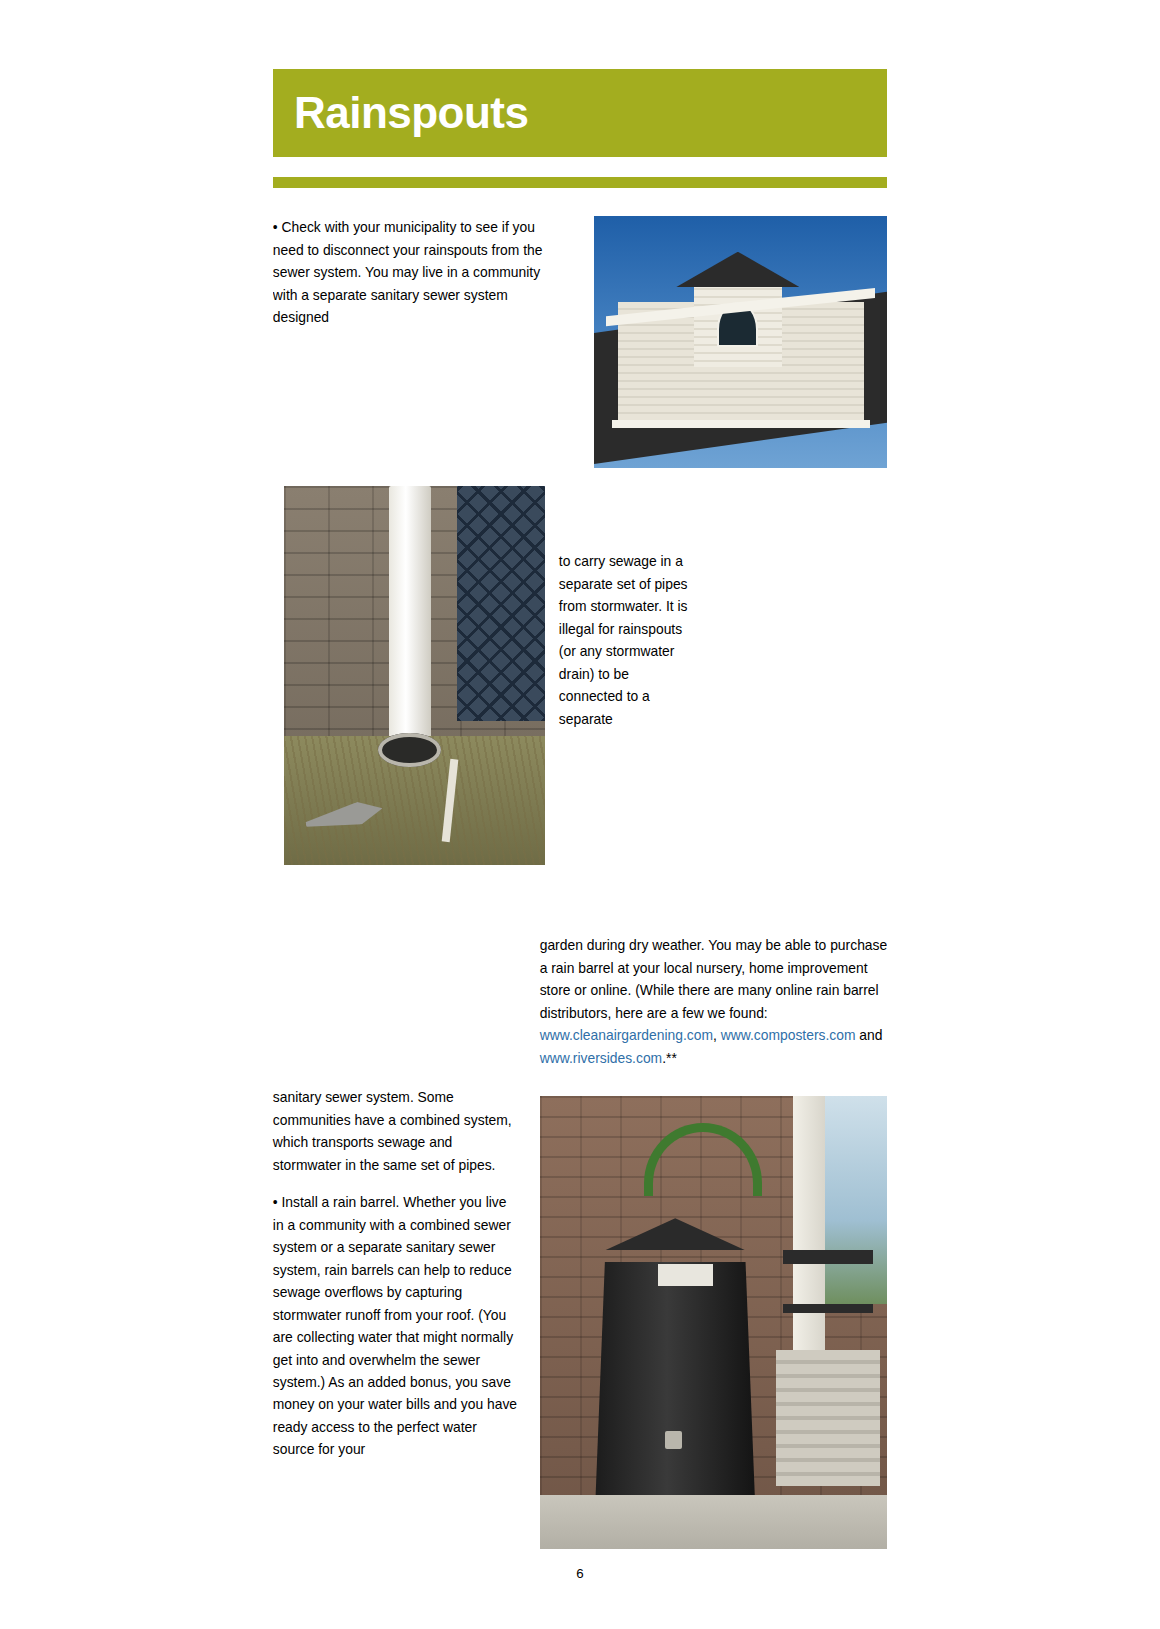Rainspouts
• Check with your municipality to see if you need to disconnect your rainspouts from the sewer system. You may live in a community with a separate sanitary sewer system designed
to carry sewage in a separate set of pipes from stormwater. It is illegal for rainspouts (or any stormwater drain) to be connected to a separate
garden during dry weather. You may be able to purchase a rain barrel at your local nursery, home improvement store or online. (While there are many online rain barrel distributors, here are a few we found: www.cleanairgardening.com, www.composters.com and www.riversides.com.**
sanitary sewer system. Some communities have a combined system, which transports sewage and stormwater in the same set of pipes.
• Install a rain barrel. Whether you live in a community with a combined sewer system or a separate sanitary sewer system, rain barrels can help to reduce sewage overflows by capturing stormwater runoff from your roof. (You are collecting water that might normally get into and overwhelm the sewer system.) As an added bonus, you save money on your water bills and you have ready access to the perfect water source for your
6